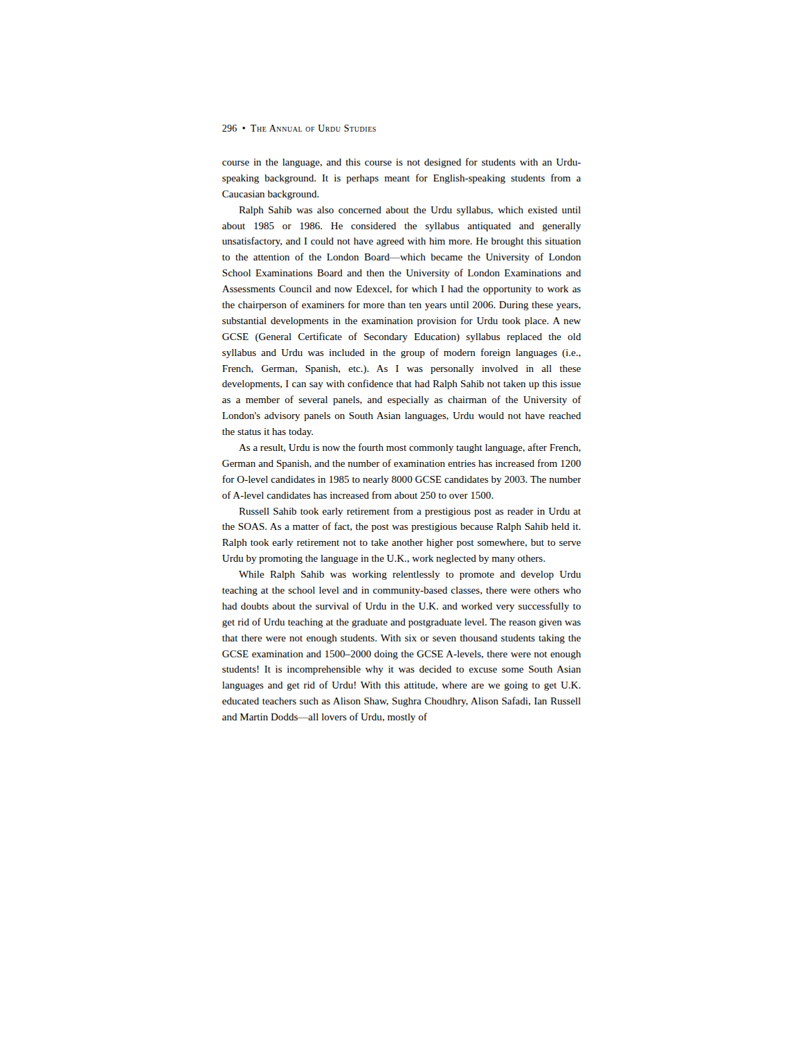296•The Annual of Urdu Studies
course in the language, and this course is not designed for students with an Urdu-speaking background. It is perhaps meant for English-speaking students from a Caucasian background.
Ralph Sahib was also concerned about the Urdu syllabus, which existed until about 1985 or 1986. He considered the syllabus antiquated and generally unsatisfactory, and I could not have agreed with him more. He brought this situation to the attention of the London Board—which became the University of London School Examinations Board and then the University of London Examinations and Assessments Council and now Edexcel, for which I had the opportunity to work as the chairperson of examiners for more than ten years until 2006. During these years, substantial developments in the examination provision for Urdu took place. A new GCSE (General Certificate of Secondary Education) syllabus replaced the old syllabus and Urdu was included in the group of modern foreign languages (i.e., French, German, Spanish, etc.). As I was personally involved in all these developments, I can say with confidence that had Ralph Sahib not taken up this issue as a member of several panels, and especially as chairman of the University of London's advisory panels on South Asian languages, Urdu would not have reached the status it has today.
As a result, Urdu is now the fourth most commonly taught language, after French, German and Spanish, and the number of examination entries has increased from 1200 for O-level candidates in 1985 to nearly 8000 GCSE candidates by 2003. The number of A-level candidates has increased from about 250 to over 1500.
Russell Sahib took early retirement from a prestigious post as reader in Urdu at the SOAS. As a matter of fact, the post was prestigious because Ralph Sahib held it. Ralph took early retirement not to take another higher post somewhere, but to serve Urdu by promoting the language in the U.K., work neglected by many others.
While Ralph Sahib was working relentlessly to promote and develop Urdu teaching at the school level and in community-based classes, there were others who had doubts about the survival of Urdu in the U.K. and worked very successfully to get rid of Urdu teaching at the graduate and postgraduate level. The reason given was that there were not enough students. With six or seven thousand students taking the GCSE examination and 1500–2000 doing the GCSE A-levels, there were not enough students! It is incomprehensible why it was decided to excuse some South Asian languages and get rid of Urdu! With this attitude, where are we going to get U.K. educated teachers such as Alison Shaw, Sughra Choudhry, Alison Safadi, Ian Russell and Martin Dodds—all lovers of Urdu, mostly of